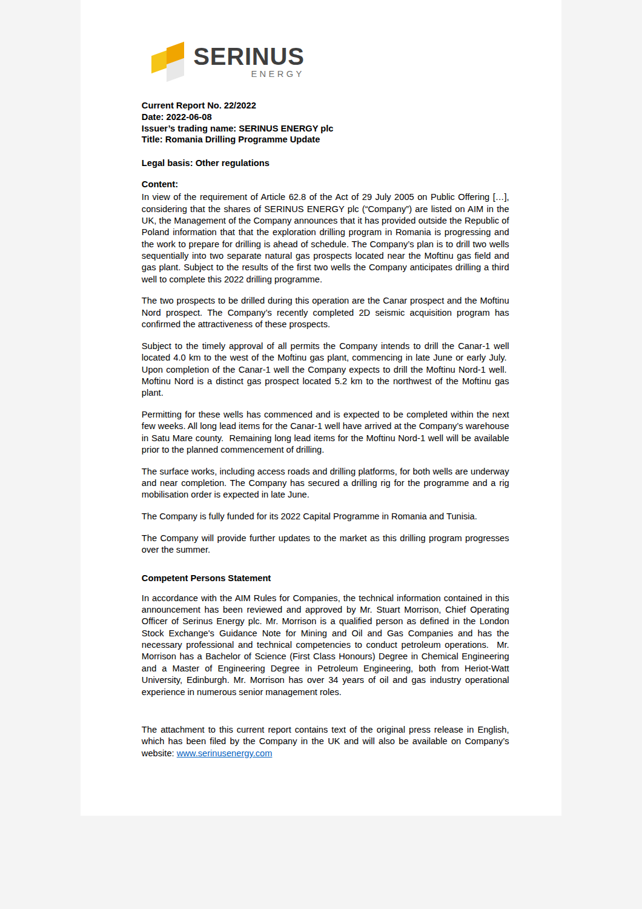SERINUS
ENERGY
Current Report No. 22/2022
Date: 2022-06-08
Issuer’s trading name: SERINUS ENERGY plc
Title: Romania Drilling Programme Update
Legal basis: Other regulations
Content:
In view of the requirement of Article 62.8 of the Act of 29 July 2005 on Public Offering […], considering that the shares of SERINUS ENERGY plc (“Company”) are listed on AIM in the UK, the Management of the Company announces that it has provided outside the Republic of Poland information that that the exploration drilling program in Romania is progressing and the work to prepare for drilling is ahead of schedule. The Company’s plan is to drill two wells sequentially into two separate natural gas prospects located near the Moftinu gas field and gas plant. Subject to the results of the first two wells the Company anticipates drilling a third well to complete this 2022 drilling programme.
The two prospects to be drilled during this operation are the Canar prospect and the Moftinu Nord prospect. The Company’s recently completed 2D seismic acquisition program has confirmed the attractiveness of these prospects.
Subject to the timely approval of all permits the Company intends to drill the Canar-1 well located 4.0 km to the west of the Moftinu gas plant, commencing in late June or early July. Upon completion of the Canar-1 well the Company expects to drill the Moftinu Nord-1 well. Moftinu Nord is a distinct gas prospect located 5.2 km to the northwest of the Moftinu gas plant.
Permitting for these wells has commenced and is expected to be completed within the next few weeks. All long lead items for the Canar-1 well have arrived at the Company’s warehouse in Satu Mare county. Remaining long lead items for the Moftinu Nord-1 well will be available prior to the planned commencement of drilling.
The surface works, including access roads and drilling platforms, for both wells are underway and near completion. The Company has secured a drilling rig for the programme and a rig mobilisation order is expected in late June.
The Company is fully funded for its 2022 Capital Programme in Romania and Tunisia.
The Company will provide further updates to the market as this drilling program progresses over the summer.
Competent Persons Statement
In accordance with the AIM Rules for Companies, the technical information contained in this announcement has been reviewed and approved by Mr. Stuart Morrison, Chief Operating Officer of Serinus Energy plc. Mr. Morrison is a qualified person as defined in the London Stock Exchange's Guidance Note for Mining and Oil and Gas Companies and has the necessary professional and technical competencies to conduct petroleum operations. Mr. Morrison has a Bachelor of Science (First Class Honours) Degree in Chemical Engineering and a Master of Engineering Degree in Petroleum Engineering, both from Heriot-Watt University, Edinburgh. Mr. Morrison has over 34 years of oil and gas industry operational experience in numerous senior management roles.
The attachment to this current report contains text of the original press release in English, which has been filed by the Company in the UK and will also be available on Company’s website: www.serinusenergy.com